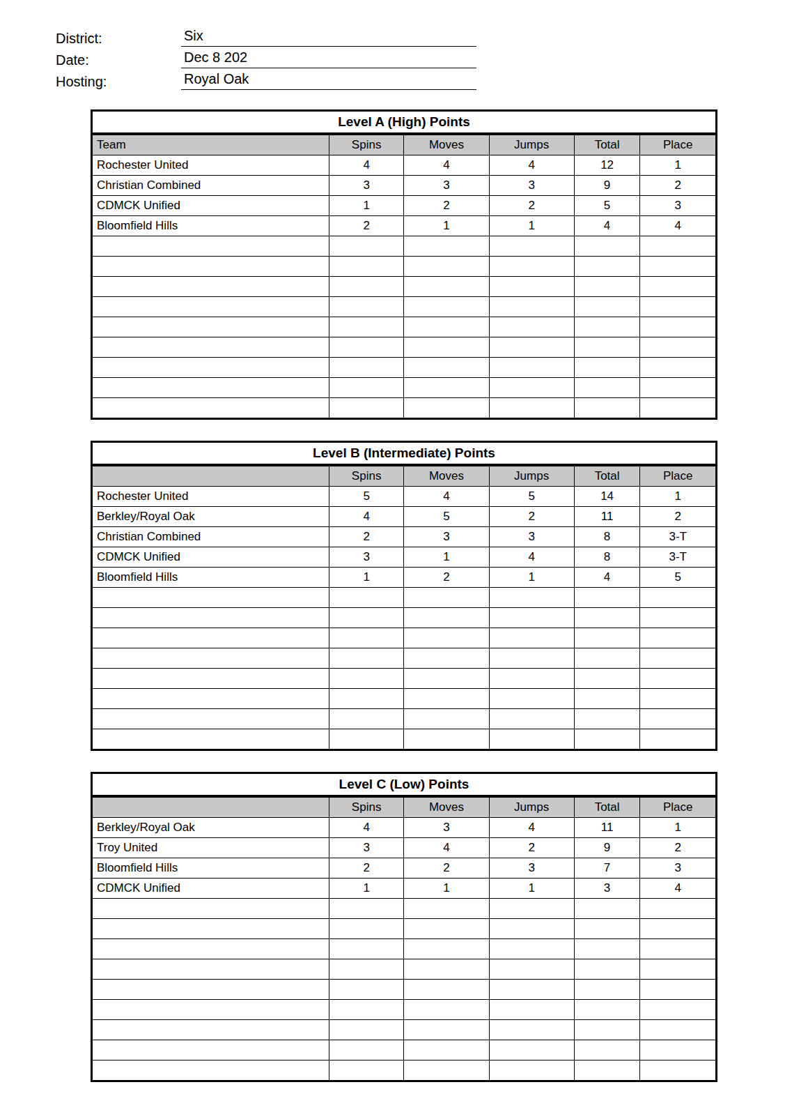District:
Six
Date:
Dec 8 202
Hosting:
Royal Oak
Level A (High) Points
| Team | Spins | Moves | Jumps | Total | Place |
| --- | --- | --- | --- | --- | --- |
| Rochester United | 4 | 4 | 4 | 12 | 1 |
| Christian Combined | 3 | 3 | 3 | 9 | 2 |
| CDMCK Unified | 1 | 2 | 2 | 5 | 3 |
| Bloomfield Hills | 2 | 1 | 1 | 4 | 4 |
Level B (Intermediate) Points
| | Spins | Moves | Jumps | Total | Place |
| --- | --- | --- | --- | --- | --- |
| Rochester United | 5 | 4 | 5 | 14 | 1 |
| Berkley/Royal Oak | 4 | 5 | 2 | 11 | 2 |
| Christian Combined | 2 | 3 | 3 | 8 | 3-T |
| CDMCK Unified | 3 | 1 | 4 | 8 | 3-T |
| Bloomfield Hills | 1 | 2 | 1 | 4 | 5 |
Level C (Low) Points
| | Spins | Moves | Jumps | Total | Place |
| --- | --- | --- | --- | --- | --- |
| Berkley/Royal Oak | 4 | 3 | 4 | 11 | 1 |
| Troy United | 3 | 4 | 2 | 9 | 2 |
| Bloomfield Hills | 2 | 2 | 3 | 7 | 3 |
| CDMCK Unified | 1 | 1 | 1 | 3 | 4 |